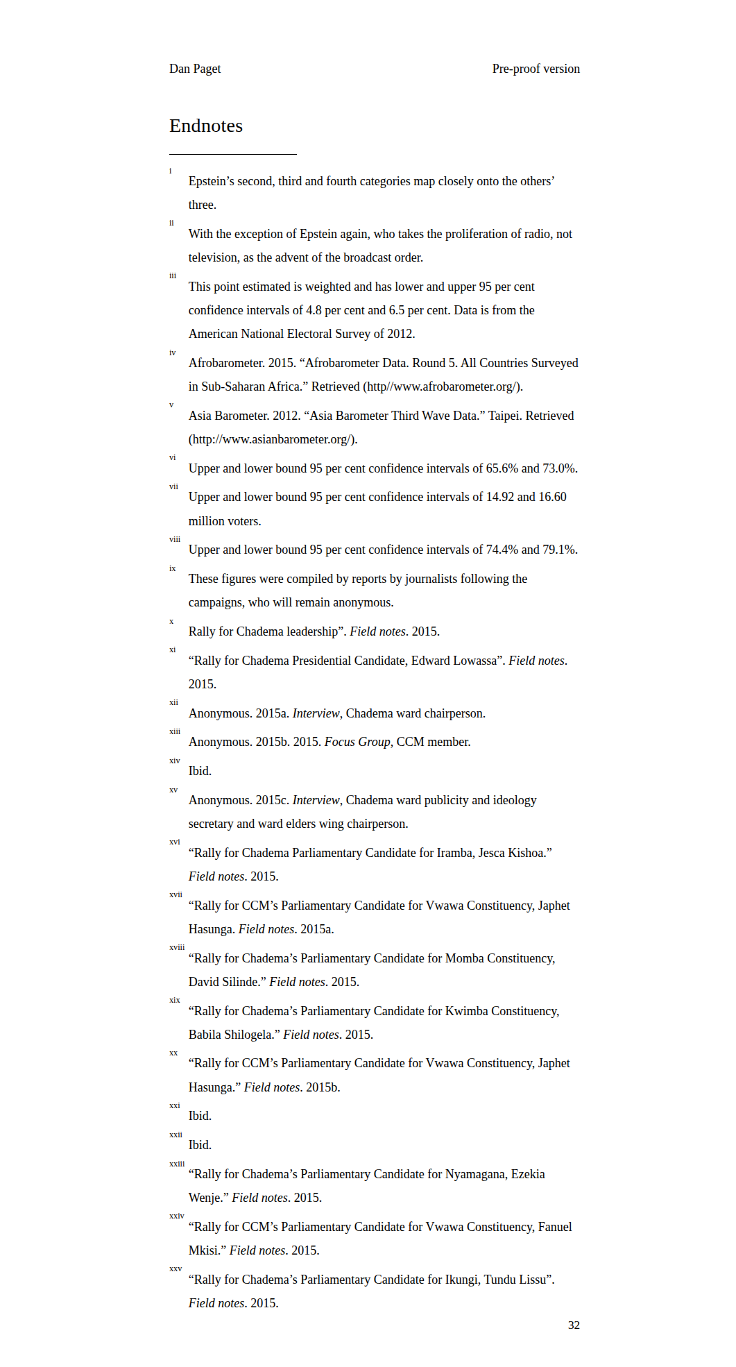Dan Paget Pre-proof version
Endnotes
iEpstein’s second, third and fourth categories map closely onto the others’ three.
ii With the exception of Epstein again, who takes the proliferation of radio, not television, as the advent of the broadcast order.
iii This point estimated is weighted and has lower and upper 95 per cent confidence intervals of 4.8 per cent and 6.5 per cent. Data is from the American National Electoral Survey of 2012.
iv Afrobarometer. 2015. “Afrobarometer Data. Round 5. All Countries Surveyed in Sub-Saharan Africa.” Retrieved (http//www.afrobarometer.org/).
vAsia Barometer. 2012. “Asia Barometer Third Wave Data.” Taipei. Retrieved (http://www.asianbarometer.org/).
vi Upper and lower bound 95 per cent confidence intervals of 65.6% and 73.0%.
vii Upper and lower bound 95 per cent confidence intervals of 14.92 and 16.60 million voters.
viii Upper and lower bound 95 per cent confidence intervals of 74.4% and 79.1%.
ix These figures were compiled by reports by journalists following the campaigns, who will remain anonymous.
xRally for Chadema leadership”. Field notes. 2015.
xi“Rally for Chadema Presidential Candidate, Edward Lowassa”. Field notes. 2015.
xii Anonymous. 2015a. Interview, Chadema ward chairperson.
xiii Anonymous. 2015b. 2015. Focus Group, CCM member.
xiv Ibid.
xv Anonymous. 2015c. Interview, Chadema ward publicity and ideology secretary and ward elders wing chairperson.
xvi“Rally for Chadema Parliamentary Candidate for Iramba, Jesca Kishoa.” Field notes. 2015.
xvii“Rally for CCM’s Parliamentary Candidate for Vwawa Constituency, Japhet Hasunga. Field notes. 2015a.
xviii“Rally for Chadema’s Parliamentary Candidate for Momba Constituency, David Silinde.” Field notes. 2015.
xix“Rally for Chadema’s Parliamentary Candidate for Kwimba Constituency, Babila Shilogela.” Field notes. 2015.
xx“Rally for CCM’s Parliamentary Candidate for Vwawa Constituency, Japhet Hasunga.” Field notes. 2015b.
xxi Ibid.
xxii Ibid.
xxiii“Rally for Chadema’s Parliamentary Candidate for Nyamagana, Ezekia Wenje.” Field notes. 2015.
xxiv“Rally for CCM’s Parliamentary Candidate for Vwawa Constituency, Fanuel Mkisi.” Field notes. 2015.
xxv“Rally for Chadema’s Parliamentary Candidate for Ikungi, Tundu Lissu”. Field notes. 2015.
32